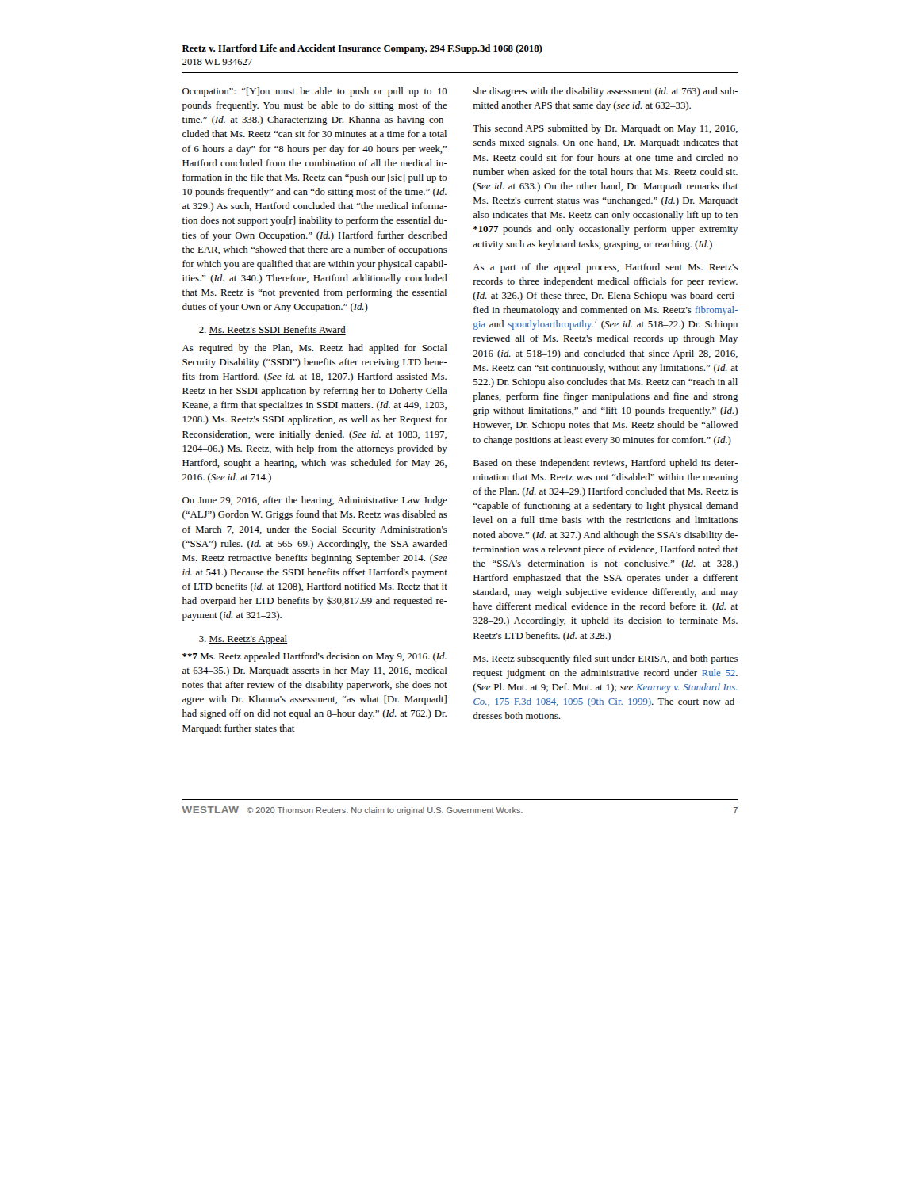Reetz v. Hartford Life and Accident Insurance Company, 294 F.Supp.3d 1068 (2018)
2018 WL 934627
Occupation”: “[Y]ou must be able to push or pull up to 10 pounds frequently. You must be able to do sitting most of the time.” (Id. at 338.) Characterizing Dr. Khanna as having concluded that Ms. Reetz “can sit for 30 minutes at a time for a total of 6 hours a day” for “8 hours per day for 40 hours per week,” Hartford concluded from the combination of all the medical information in the file that Ms. Reetz can “push our [sic] pull up to 10 pounds frequently” and can “do sitting most of the time.” (Id. at 329.) As such, Hartford concluded that “the medical information does not support you[r] inability to perform the essential duties of your Own Occupation.” (Id.) Hartford further described the EAR, which “showed that there are a number of occupations for which you are qualified that are within your physical capabilities.” (Id. at 340.) Therefore, Hartford additionally concluded that Ms. Reetz is “not prevented from performing the essential duties of your Own or Any Occupation.” (Id.)
2. Ms. Reetz's SSDI Benefits Award
As required by the Plan, Ms. Reetz had applied for Social Security Disability (“SSDI”) benefits after receiving LTD benefits from Hartford. (See id. at 18, 1207.) Hartford assisted Ms. Reetz in her SSDI application by referring her to Doherty Cella Keane, a firm that specializes in SSDI matters. (Id. at 449, 1203, 1208.) Ms. Reetz's SSDI application, as well as her Request for Reconsideration, were initially denied. (See id. at 1083, 1197, 1204–06.) Ms. Reetz, with help from the attorneys provided by Hartford, sought a hearing, which was scheduled for May 26, 2016. (See id. at 714.)
On June 29, 2016, after the hearing, Administrative Law Judge (“ALJ”) Gordon W. Griggs found that Ms. Reetz was disabled as of March 7, 2014, under the Social Security Administration's (“SSA”) rules. (Id. at 565–69.) Accordingly, the SSA awarded Ms. Reetz retroactive benefits beginning September 2014. (See id. at 541.) Because the SSDI benefits offset Hartford's payment of LTD benefits (id. at 1208), Hartford notified Ms. Reetz that it had overpaid her LTD benefits by $30,817.99 and requested repayment (id. at 321–23).
3. Ms. Reetz's Appeal
**7 Ms. Reetz appealed Hartford's decision on May 9, 2016. (Id. at 634–35.) Dr. Marquadt asserts in her May 11, 2016, medical notes that after review of the disability paperwork, she does not agree with Dr. Khanna's assessment, “as what [Dr. Marquadt] had signed off on did not equal an 8–hour day.” (Id. at 762.) Dr. Marquadt further states that
she disagrees with the disability assessment (id. at 763) and submitted another APS that same day (see id. at 632–33).
This second APS submitted by Dr. Marquadt on May 11, 2016, sends mixed signals. On one hand, Dr. Marquadt indicates that Ms. Reetz could sit for four hours at one time and circled no number when asked for the total hours that Ms. Reetz could sit. (See id. at 633.) On the other hand, Dr. Marquadt remarks that Ms. Reetz's current status was “unchanged.” (Id.) Dr. Marquadt also indicates that Ms. Reetz can only occasionally lift up to ten *1077 pounds and only occasionally perform upper extremity activity such as keyboard tasks, grasping, or reaching. (Id.)
As a part of the appeal process, Hartford sent Ms. Reetz's records to three independent medical officials for peer review. (Id. at 326.) Of these three, Dr. Elena Schiopu was board certified in rheumatology and commented on Ms. Reetz's fibromyalgia and spondyloarthropathy.7 (See id. at 518–22.) Dr. Schiopu reviewed all of Ms. Reetz's medical records up through May 2016 (id. at 518–19) and concluded that since April 28, 2016, Ms. Reetz can “sit continuously, without any limitations.” (Id. at 522.) Dr. Schiopu also concludes that Ms. Reetz can “reach in all planes, perform fine finger manipulations and fine and strong grip without limitations,” and “lift 10 pounds frequently.” (Id.) However, Dr. Schiopu notes that Ms. Reetz should be “allowed to change positions at least every 30 minutes for comfort.” (Id.)
Based on these independent reviews, Hartford upheld its determination that Ms. Reetz was not “disabled” within the meaning of the Plan. (Id. at 324–29.) Hartford concluded that Ms. Reetz is “capable of functioning at a sedentary to light physical demand level on a full time basis with the restrictions and limitations noted above.” (Id. at 327.) And although the SSA's disability determination was a relevant piece of evidence, Hartford noted that the “SSA's determination is not conclusive.” (Id. at 328.) Hartford emphasized that the SSA operates under a different standard, may weigh subjective evidence differently, and may have different medical evidence in the record before it. (Id. at 328–29.) Accordingly, it upheld its decision to terminate Ms. Reetz's LTD benefits. (Id. at 328.)
Ms. Reetz subsequently filed suit under ERISA, and both parties request judgment on the administrative record under Rule 52. (See Pl. Mot. at 9; Def. Mot. at 1); see Kearney v. Standard Ins. Co., 175 F.3d 1084, 1095 (9th Cir. 1999). The court now addresses both motions.
WESTLAW
© 2020 Thomson Reuters. No claim to original U.S. Government Works.
7